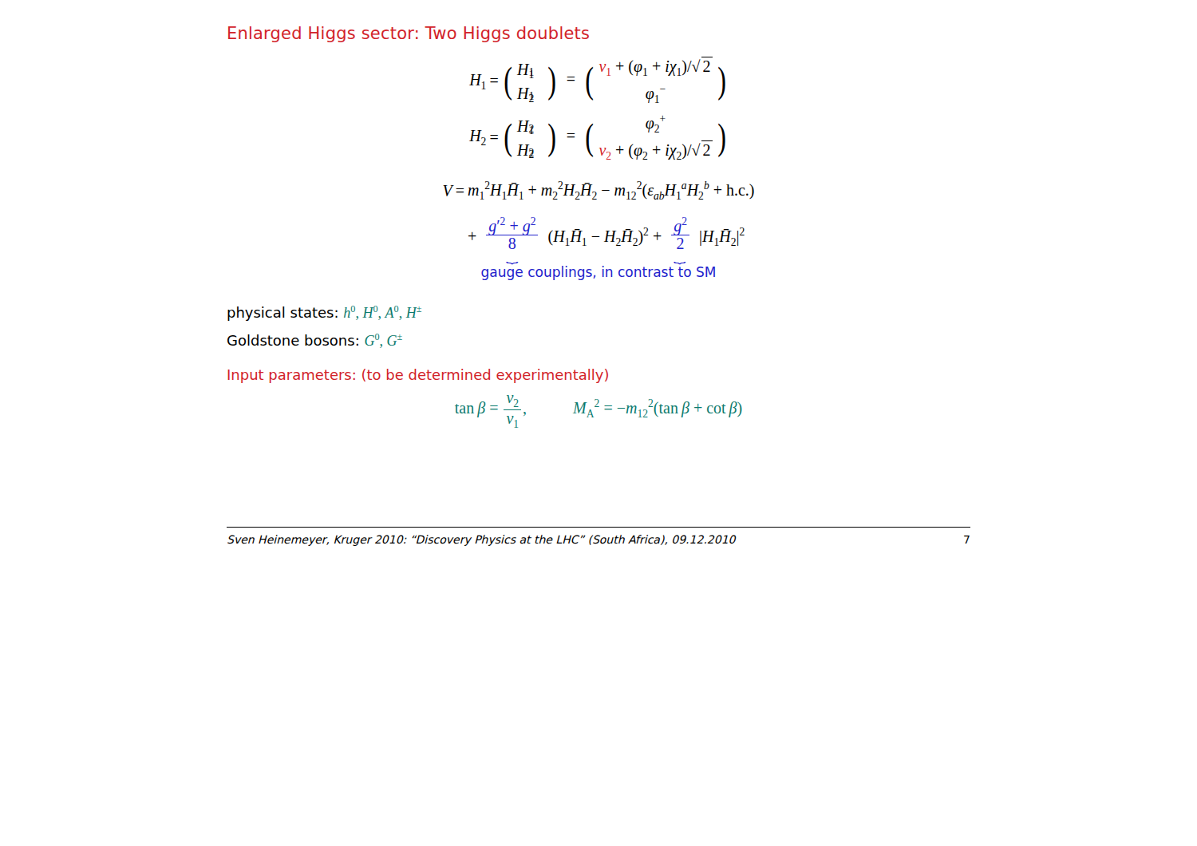Enlarged Higgs sector: Two Higgs doublets
| H 1 | = | ( H 1 1 H 2 1 ) = ( v 1 + ( φ 1 + iχ 1 )/ √ 2 φ 1 − ) |
| H 2 | = | ( H 1 2 H 2 2 ) = ( φ 2 + v 2 + ( φ 2 + iχ 2 )/ √ 2 ) |
| V | = | m 1 2 H 1 H̄ 1 + m 2 2 H 2 H̄ 2 − m 12 2 ( ε ab H 1 a H 2 b + h.c.) |
| | | + g ′ 2 + g 2 8 ⏟ ( H 1 H̄ 1 − H 2 H̄ 2 ) 2 + g 2 2 ⏟ / H 1 H̄ 2 / 2 |
gauge couplings, in contrast to SM
physical states: h0, H0, A0, H±
Goldstone bosons: G0, G±
Input parameters: (to be determined experimentally)
tan β = v2 v1 , MA2 = −m122(tan β + cot β)
Sven Heinemeyer, Kruger 2010: “Discovery Physics at the LHC” (South Africa), 09.12.2010 7